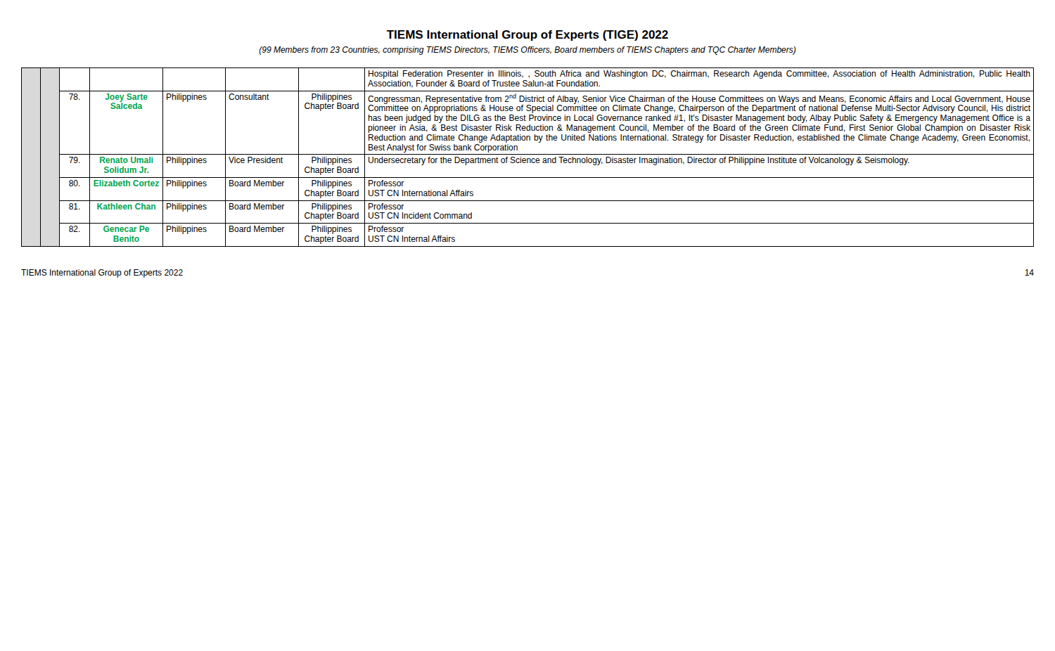TIEMS International Group of Experts (TIGE) 2022
(99 Members from 23 Countries, comprising TIEMS Directors, TIEMS Officers, Board members of TIEMS Chapters and TQC Charter Members)
| | | | | | | | Hospital Federation Presenter in Illinois, , South Africa and Washington DC, Chairman, Research Agenda Committee, Association of Health Administration, Public Health Association, Founder & Board of Trustee Salun-at Foundation. |
| 78. | Joey Sarte Salceda | Philippines | Consultant | Philippines Chapter Board | Congressman, Representative from 2 nd District of Albay, Senior Vice Chairman of the House Committees on Ways and Means, Economic Affairs and Local Government, House Committee on Appropriations & House of Special Committee on Climate Change, Chairperson of the Department of national Defense Multi-Sector Advisory Council, His district has been judged by the DILG as the Best Province in Local Governance ranked #1, It's Disaster Management body, Albay Public Safety & Emergency Management Office is a pioneer in Asia, & Best Disaster Risk Reduction & Management Council, Member of the Board of the Green Climate Fund, First Senior Global Champion on Disaster Risk Reduction and Climate Change Adaptation by the United Nations International. Strategy for Disaster Reduction, established the Climate Change Academy, Green Economist, Best Analyst for Swiss bank Corporation |
| 79. | Renato Umali Solidum Jr. | Philippines | Vice President | Philippines Chapter Board | Undersecretary for the Department of Science and Technology, Disaster Imagination, Director of Philippine Institute of Volcanology & Seismology. |
| 80. | Elizabeth Cortez | Philippines | Board Member | Philippines Chapter Board | Professor UST CN International Affairs |
| 81. | Kathleen Chan | Philippines | Board Member | Philippines Chapter Board | Professor UST CN Incident Command |
| 82. | Genecar Pe Benito | Philippines | Board Member | Philippines Chapter Board | Professor UST CN Internal Affairs |
TIEMS International Group of Experts 2022 14